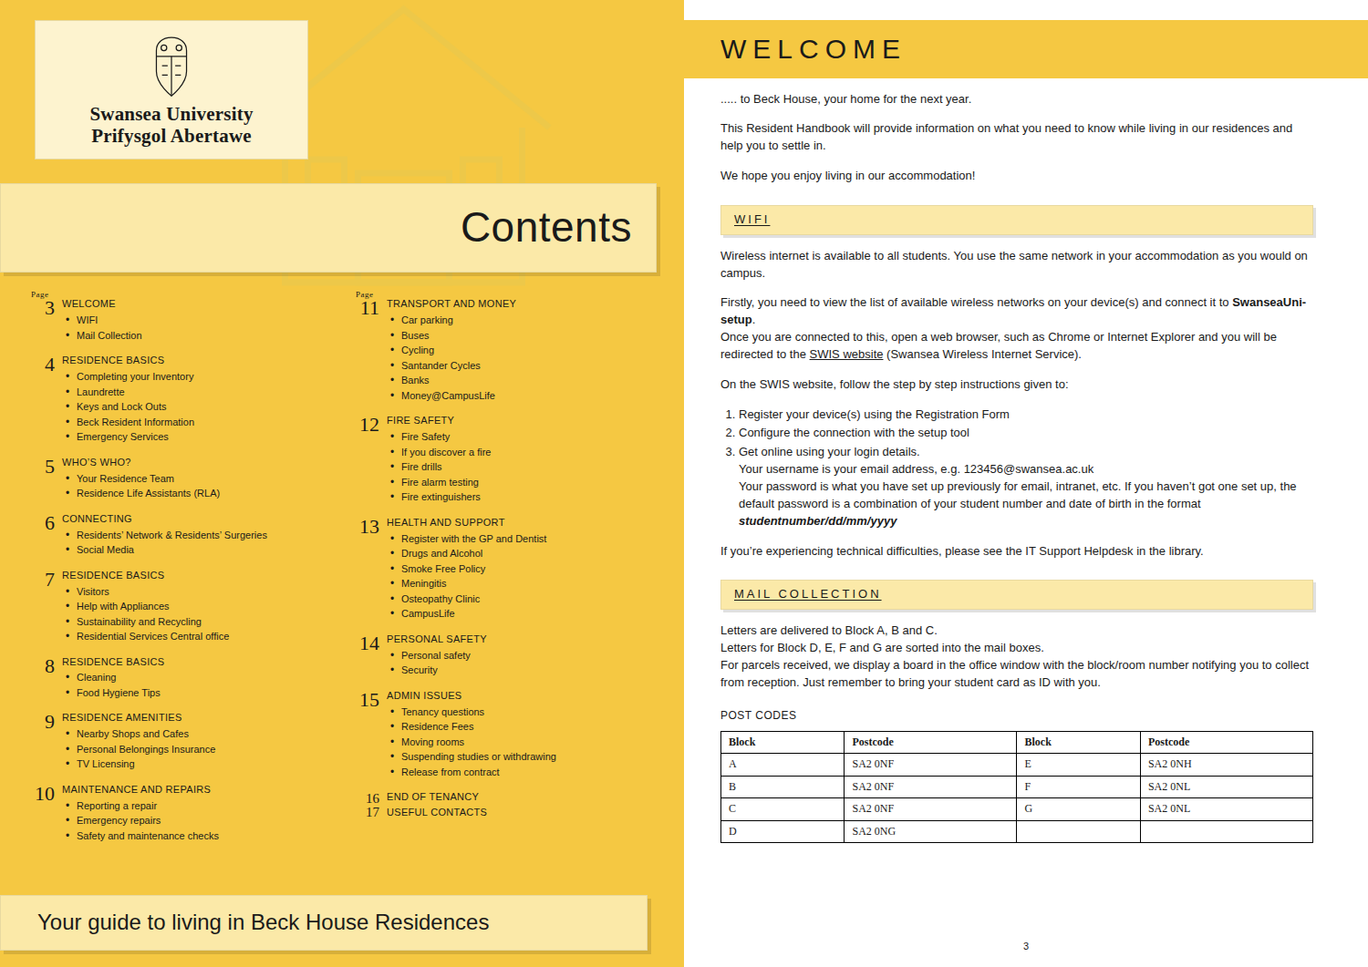Swansea University
Prifysgol Abertawe
Contents
Page
3
WELCOME
WIFI
Mail Collection
4
RESIDENCE BASICS
Completing your Inventory
Laundrette
Keys and Lock Outs
Beck Resident Information
Emergency Services
5
WHO’S WHO?
Your Residence Team
Residence Life Assistants (RLA)
6
CONNECTING
Residents’ Network & Residents’ Surgeries
Social Media
7
RESIDENCE BASICS
Visitors
Help with Appliances
Sustainability and Recycling
Residential Services Central office
8
RESIDENCE BASICS
Cleaning
Food Hygiene Tips
9
RESIDENCE AMENITIES
Nearby Shops and Cafes
Personal Belongings Insurance
TV Licensing
10
MAINTENANCE AND REPAIRS
Reporting a repair
Emergency repairs
Safety and maintenance checks
Page
11
TRANSPORT AND MONEY
Car parking
Buses
Cycling
Santander Cycles
Banks
Money@CampusLife
12
FIRE SAFETY
Fire Safety
If you discover a fire
Fire drills
Fire alarm testing
Fire extinguishers
13
HEALTH AND SUPPORT
Register with the GP and Dentist
Drugs and Alcohol
Smoke Free Policy
Meningitis
Osteopathy Clinic
CampusLife
14
PERSONAL SAFETY
Personal safety
Security
15
ADMIN ISSUES
Tenancy questions
Residence Fees
Moving rooms
Suspending studies or withdrawing
Release from contract
16
17
END OF TENANCY
USEFUL CONTACTS
Your guide to living in Beck House Residences
WELCOME
..... to Beck House, your home for the next year.
This Resident Handbook will provide information on what you need to know while living in our residences and help you to settle in.
We hope you enjoy living in our accommodation!
WIFI
Wireless internet is available to all students. You use the same network in your accommodation as you would on campus.
Firstly, you need to view the list of available wireless networks on your device(s) and connect it to SwanseaUni-setup.
Once you are connected to this, open a web browser, such as Chrome or Internet Explorer and you will be redirected to the SWIS website (Swansea Wireless Internet Service).
On the SWIS website, follow the step by step instructions given to:
Register your device(s) using the Registration Form
Configure the connection with the setup tool
Get online using your login details. Your username is your email address, e.g. 123456@swansea.ac.uk Your password is what you have set up previously for email, intranet, etc. If you haven’t got one set up, the default password is a combination of your student number and date of birth in the format studentnumber/dd/mm/yyyy
If you’re experiencing technical difficulties, please see the IT Support Helpdesk in the library.
MAIL COLLECTION
Letters are delivered to Block A, B and C.
Letters for Block D, E, F and G are sorted into the mail boxes.
For parcels received, we display a board in the office window with the block/room number notifying you to collect from reception. Just remember to bring your student card as ID with you.
POST CODES
| Block | Postcode | Block | Postcode |
| --- | --- | --- | --- |
| A | SA2 0NF | E | SA2 0NH |
| B | SA2 0NF | F | SA2 0NL |
| C | SA2 0NF | G | SA2 0NL |
| D | SA2 0NG | | |
3